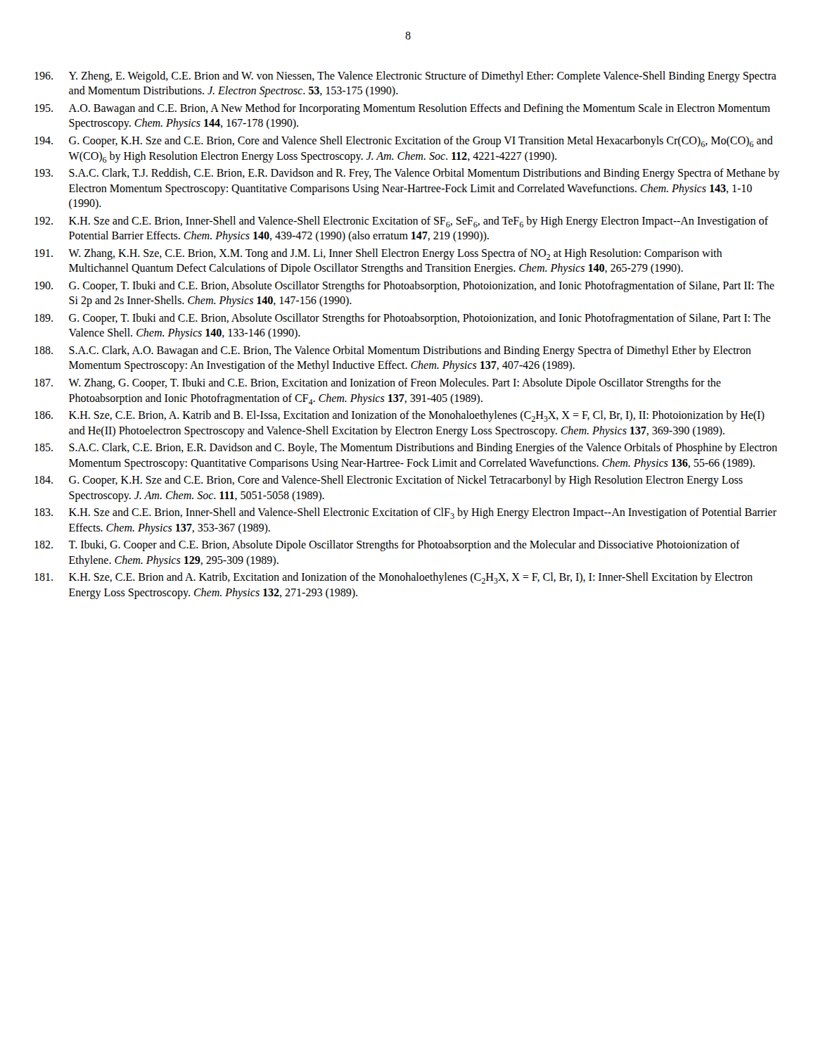8
196. Y. Zheng, E. Weigold, C.E. Brion and W. von Niessen, The Valence Electronic Structure of Dimethyl Ether: Complete Valence-Shell Binding Energy Spectra and Momentum Distributions. J. Electron Spectrosc. 53, 153-175 (1990).
195. A.O. Bawagan and C.E. Brion, A New Method for Incorporating Momentum Resolution Effects and Defining the Momentum Scale in Electron Momentum Spectroscopy. Chem. Physics 144, 167-178 (1990).
194. G. Cooper, K.H. Sze and C.E. Brion, Core and Valence Shell Electronic Excitation of the Group VI Transition Metal Hexacarbonyls Cr(CO)6, Mo(CO)6 and W(CO)6 by High Resolution Electron Energy Loss Spectroscopy. J. Am. Chem. Soc. 112, 4221-4227 (1990).
193. S.A.C. Clark, T.J. Reddish, C.E. Brion, E.R. Davidson and R. Frey, The Valence Orbital Momentum Distributions and Binding Energy Spectra of Methane by Electron Momentum Spectroscopy: Quantitative Comparisons Using Near-Hartree-Fock Limit and Correlated Wavefunctions. Chem. Physics 143, 1-10 (1990).
192. K.H. Sze and C.E. Brion, Inner-Shell and Valence-Shell Electronic Excitation of SF6, SeF6, and TeF6 by High Energy Electron Impact--An Investigation of Potential Barrier Effects. Chem. Physics 140, 439-472 (1990) (also erratum 147, 219 (1990)).
191. W. Zhang, K.H. Sze, C.E. Brion, X.M. Tong and J.M. Li, Inner Shell Electron Energy Loss Spectra of NO2 at High Resolution: Comparison with Multichannel Quantum Defect Calculations of Dipole Oscillator Strengths and Transition Energies. Chem. Physics 140, 265-279 (1990).
190. G. Cooper, T. Ibuki and C.E. Brion, Absolute Oscillator Strengths for Photoabsorption, Photoionization, and Ionic Photofragmentation of Silane, Part II: The Si 2p and 2s Inner-Shells. Chem. Physics 140, 147-156 (1990).
189. G. Cooper, T. Ibuki and C.E. Brion, Absolute Oscillator Strengths for Photoabsorption, Photoionization, and Ionic Photofragmentation of Silane, Part I: The Valence Shell. Chem. Physics 140, 133-146 (1990).
188. S.A.C. Clark, A.O. Bawagan and C.E. Brion, The Valence Orbital Momentum Distributions and Binding Energy Spectra of Dimethyl Ether by Electron Momentum Spectroscopy: An Investigation of the Methyl Inductive Effect. Chem. Physics 137, 407-426 (1989).
187. W. Zhang, G. Cooper, T. Ibuki and C.E. Brion, Excitation and Ionization of Freon Molecules. Part I: Absolute Dipole Oscillator Strengths for the Photoabsorption and Ionic Photofragmentation of CF4. Chem. Physics 137, 391-405 (1989).
186. K.H. Sze, C.E. Brion, A. Katrib and B. El-Issa, Excitation and Ionization of the Monohaloethylenes (C2H3X, X = F, Cl, Br, I), II: Photoionization by He(I) and He(II) Photoelectron Spectroscopy and Valence-Shell Excitation by Electron Energy Loss Spectroscopy. Chem. Physics 137, 369-390 (1989).
185. S.A.C. Clark, C.E. Brion, E.R. Davidson and C. Boyle, The Momentum Distributions and Binding Energies of the Valence Orbitals of Phosphine by Electron Momentum Spectroscopy: Quantitative Comparisons Using Near-Hartree- Fock Limit and Correlated Wavefunctions. Chem. Physics 136, 55-66 (1989).
184. G. Cooper, K.H. Sze and C.E. Brion, Core and Valence-Shell Electronic Excitation of Nickel Tetracarbonyl by High Resolution Electron Energy Loss Spectroscopy. J. Am. Chem. Soc. 111, 5051-5058 (1989).
183. K.H. Sze and C.E. Brion, Inner-Shell and Valence-Shell Electronic Excitation of ClF3 by High Energy Electron Impact--An Investigation of Potential Barrier Effects. Chem. Physics 137, 353-367 (1989).
182. T. Ibuki, G. Cooper and C.E. Brion, Absolute Dipole Oscillator Strengths for Photoabsorption and the Molecular and Dissociative Photoionization of Ethylene. Chem. Physics 129, 295-309 (1989).
181. K.H. Sze, C.E. Brion and A. Katrib, Excitation and Ionization of the Monohaloethylenes (C2H3X, X = F, Cl, Br, I), I: Inner-Shell Excitation by Electron Energy Loss Spectroscopy. Chem. Physics 132, 271-293 (1989).